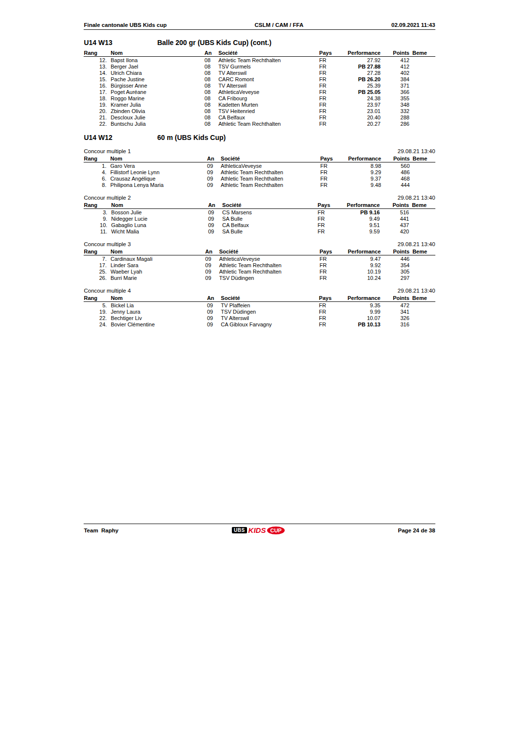Finale cantonale UBS Kids cup
CSLM / CAM / FFA
02.09.2021 11:43
U14 W13
Balle 200 gr (UBS Kids Cup) (cont.)
| Rang | Nom | An | Société | Pays | Performance | Points | Beme |
| --- | --- | --- | --- | --- | --- | --- | --- |
| 12. | Bapst Ilona | 08 | Athletic Team Rechthalten | FR | 27.92 | 412 | |
| 13. | Berger Jael | 08 | TSV Gurmels | FR | PB 27.88 | 412 | |
| 14. | Ulrich Chiara | 08 | TV Alterswil | FR | 27.28 | 402 | |
| 15. | Pache Justine | 08 | CARC Romont | FR | PB 26.20 | 384 | |
| 16. | Bürgisser Anne | 08 | TV Alterswil | FR | 25.39 | 371 | |
| 17. | Poget Auréane | 08 | AthleticaVeveyse | FR | PB 25.05 | 366 | |
| 18. | Roggo Marine | 08 | CA Fribourg | FR | 24.38 | 355 | |
| 19. | Kramer Julia | 08 | Kadetten Murten | FR | 23.97 | 348 | |
| 20. | Zbinden Olivia | 08 | TSV Heitenried | FR | 23.01 | 332 | |
| 21. | Descloux Julie | 08 | CA Belfaux | FR | 20.40 | 288 | |
| 22. | Buntschu Julia | 08 | Athletic Team Rechthalten | FR | 20.27 | 286 | |
U14 W12
60 m (UBS Kids Cup)
Concour multiple 1
29.08.21 13:40
| Rang | Nom | An | Société | Pays | Performance | Points | Beme |
| --- | --- | --- | --- | --- | --- | --- | --- |
| 1. | Garo Vera | 09 | AthleticaVeveyse | FR | 8.98 | 560 | |
| 4. | Fillistorf Leonie Lynn | 09 | Athletic Team Rechthalten | FR | 9.29 | 486 | |
| 6. | Crausaz Angélique | 09 | Athletic Team Rechthalten | FR | 9.37 | 468 | |
| 8. | Philipona Lenya Maria | 09 | Athletic Team Rechthalten | FR | 9.48 | 444 | |
Concour multiple 2
29.08.21 13:40
| Rang | Nom | An | Société | Pays | Performance | Points | Beme |
| --- | --- | --- | --- | --- | --- | --- | --- |
| 3. | Bosson Julie | 09 | CS Marsens | FR | PB 9.16 | 516 | |
| 9. | Nidegger Lucie | 09 | SA Bulle | FR | 9.49 | 441 | |
| 10. | Gabaglio Luna | 09 | CA Belfaux | FR | 9.51 | 437 | |
| 11. | Wicht Malia | 09 | SA Bulle | FR | 9.59 | 420 | |
Concour multiple 3
29.08.21 13:40
| Rang | Nom | An | Société | Pays | Performance | Points | Beme |
| --- | --- | --- | --- | --- | --- | --- | --- |
| 7. | Cardinaux Magali | 09 | AthleticaVeveyse | FR | 9.47 | 446 | |
| 17. | Linder Sara | 09 | Athletic Team Rechthalten | FR | 9.92 | 354 | |
| 25. | Waeber Lyah | 09 | Athletic Team Rechthalten | FR | 10.19 | 305 | |
| 26. | Burri Marie | 09 | TSV Düdingen | FR | 10.24 | 297 | |
Concour multiple 4
29.08.21 13:40
| Rang | Nom | An | Société | Pays | Performance | Points | Beme |
| --- | --- | --- | --- | --- | --- | --- | --- |
| 5. | Bickel Lia | 09 | TV Plaffeien | FR | 9.35 | 472 | |
| 19. | Jenny Laura | 09 | TSV Düdingen | FR | 9.99 | 341 | |
| 22. | Bechtiger Liv | 09 | TV Alterswil | FR | 10.07 | 326 | |
| 24. | Bovier Clémentine | 09 | CA Gibloux Farvagny | FR | PB 10.13 | 316 | |
Team Raphy
UBS KIDS CUP
Page 24 de 38